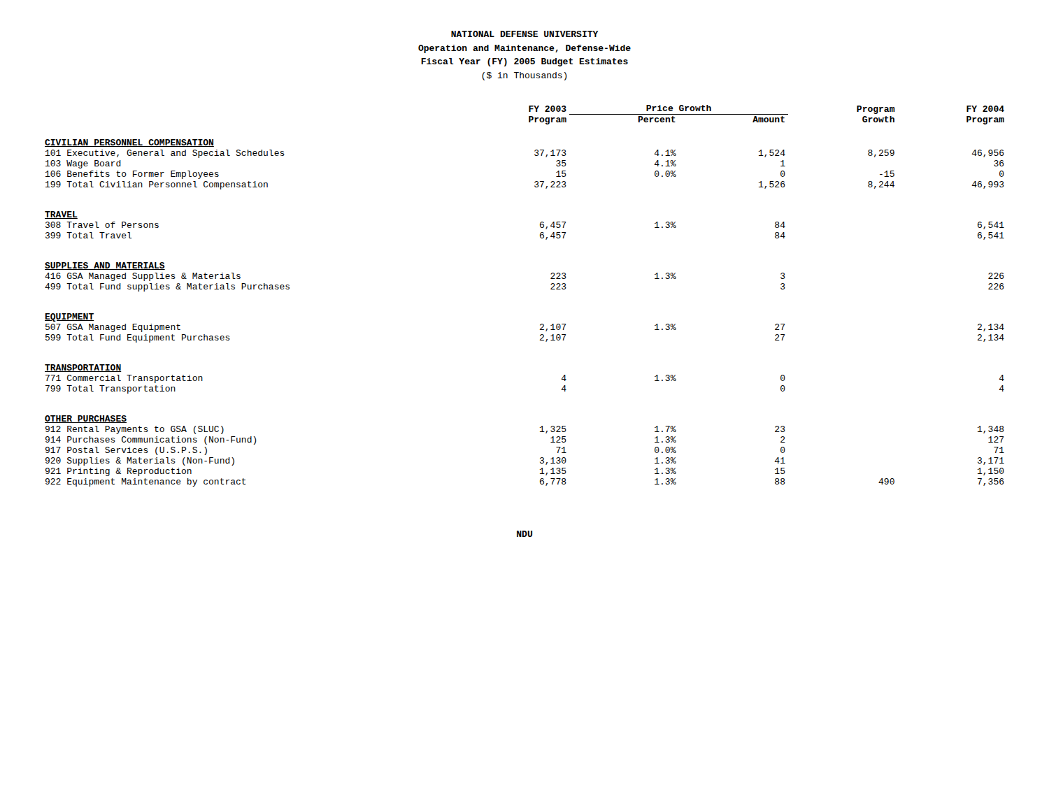NATIONAL DEFENSE UNIVERSITY
Operation and Maintenance, Defense-Wide
Fiscal Year (FY) 2005 Budget Estimates
($ in Thousands)
| | FY 2003 | Price Growth | Program | FY 2004 |
| --- | --- | --- | --- | --- |
| | Program | Percent | Amount | Growth | Program |
| CIVILIAN PERSONNEL COMPENSATION | |
| 101 Executive, General and Special Schedules | 37,173 | 4.1% | 1,524 | 8,259 | 46,956 |
| 103 Wage Board | 35 | 4.1% | 1 | | 36 |
| 106 Benefits to Former Employees | 15 | 0.0% | 0 | -15 | 0 |
| 199 Total Civilian Personnel Compensation | 37,223 | | 1,526 | 8,244 | 46,993 |
| TRAVEL | |
| 308 Travel of Persons | 6,457 | 1.3% | 84 | | 6,541 |
| 399 Total Travel | 6,457 | | 84 | | 6,541 |
| SUPPLIES AND MATERIALS | |
| 416 GSA Managed Supplies & Materials | 223 | 1.3% | 3 | | 226 |
| 499 Total Fund supplies & Materials Purchases | 223 | | 3 | | 226 |
| EQUIPMENT | |
| 507 GSA Managed Equipment | 2,107 | 1.3% | 27 | | 2,134 |
| 599 Total Fund Equipment Purchases | 2,107 | | 27 | | 2,134 |
| TRANSPORTATION | |
| 771 Commercial Transportation | 4 | 1.3% | 0 | | 4 |
| 799 Total Transportation | 4 | | 0 | | 4 |
| OTHER PURCHASES | |
| 912 Rental Payments to GSA (SLUC) | 1,325 | 1.7% | 23 | | 1,348 |
| 914 Purchases Communications (Non-Fund) | 125 | 1.3% | 2 | | 127 |
| 917 Postal Services (U.S.P.S.) | 71 | 0.0% | 0 | | 71 |
| 920 Supplies & Materials (Non-Fund) | 3,130 | 1.3% | 41 | | 3,171 |
| 921 Printing & Reproduction | 1,135 | 1.3% | 15 | | 1,150 |
| 922 Equipment Maintenance by contract | 6,778 | 1.3% | 88 | 490 | 7,356 |
NDU